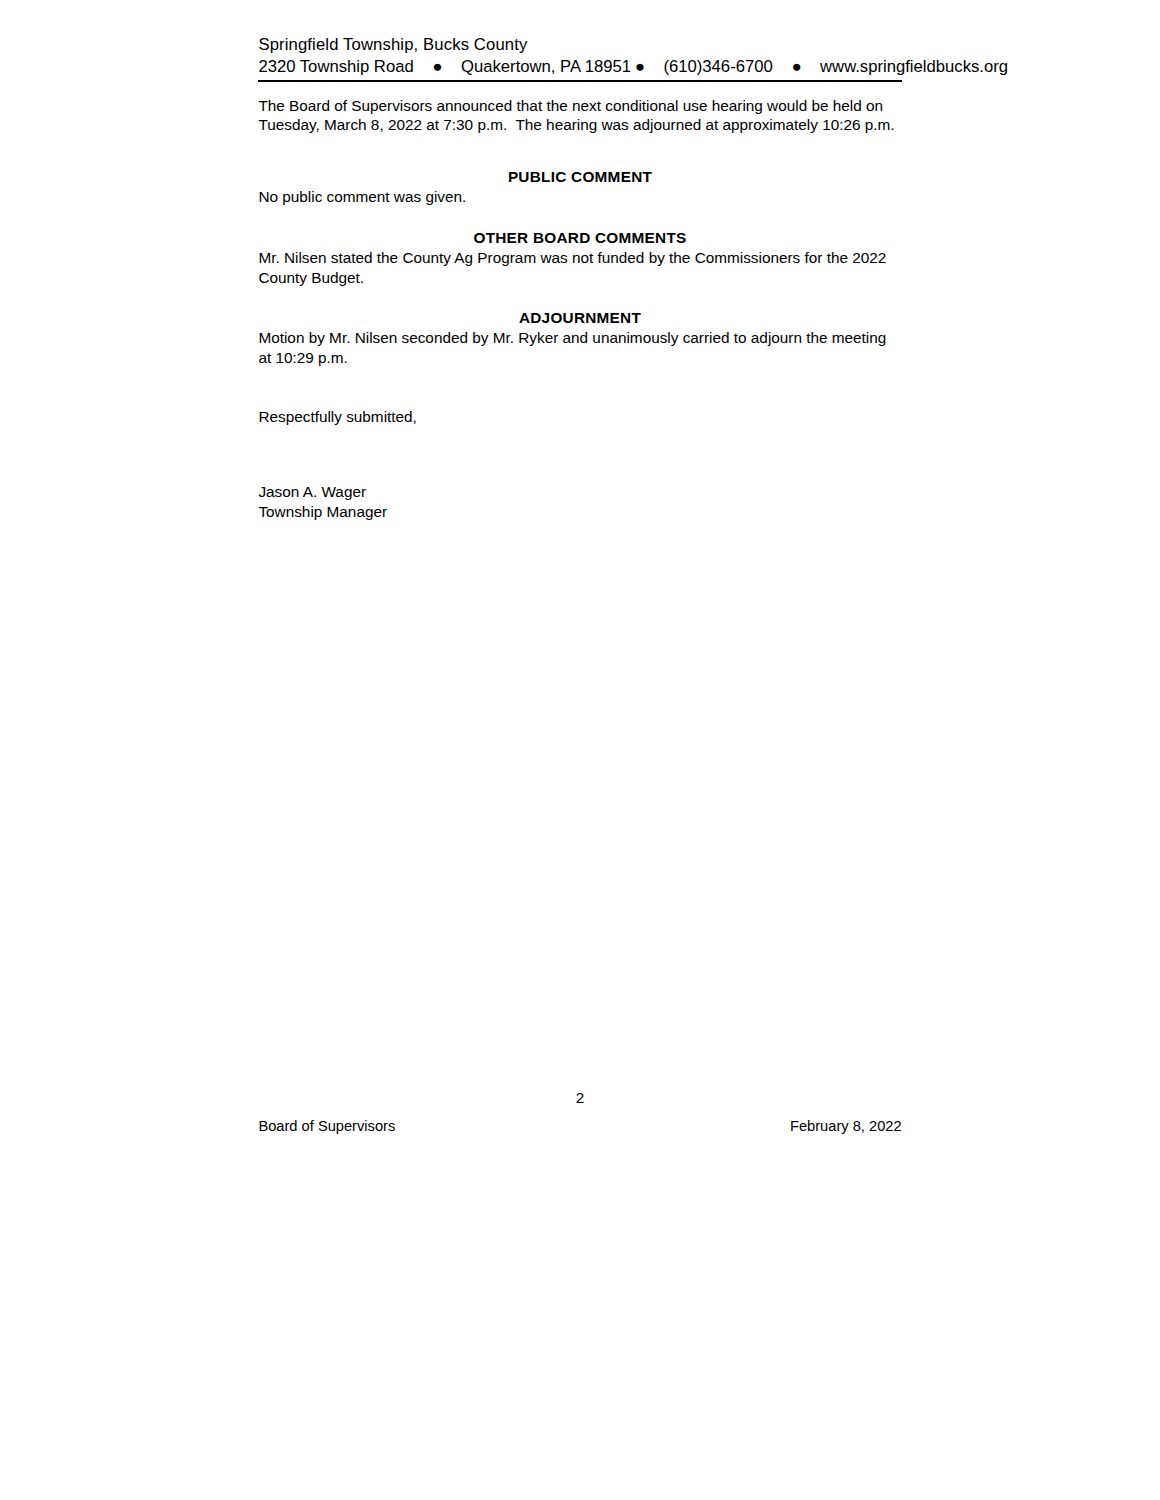Springfield Township, Bucks County
2320 Township Road ● Quakertown, PA 18951● (610)346-6700 ● www.springfieldbucks.org
The Board of Supervisors announced that the next conditional use hearing would be held on Tuesday, March 8, 2022 at 7:30 p.m. The hearing was adjourned at approximately 10:26 p.m.
PUBLIC COMMENT
No public comment was given.
OTHER BOARD COMMENTS
Mr. Nilsen stated the County Ag Program was not funded by the Commissioners for the 2022 County Budget.
ADJOURNMENT
Motion by Mr. Nilsen seconded by Mr. Ryker and unanimously carried to adjourn the meeting at 10:29 p.m.
Respectfully submitted,
Jason A. Wager
Township Manager
2
Board of Supervisors February 8, 2022